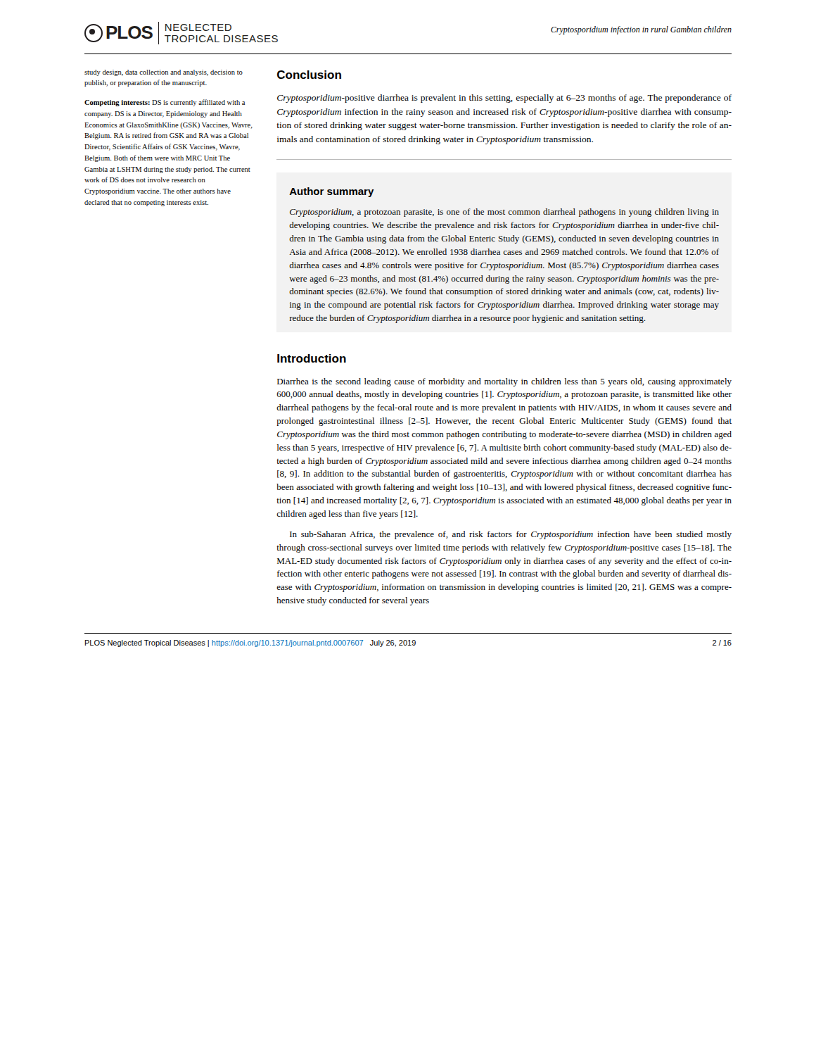PLOS
NEGLECTED TROPICAL DISEASES
Cryptosporidium infection in rural Gambian children
study design, data collection and analysis, decision to publish, or preparation of the manuscript.
Competing interests: DS is currently affiliated with a company. DS is a Director, Epidemiology and Health Economics at GlaxoSmithKline (GSK) Vaccines, Wavre, Belgium. RA is retired from GSK and RA was a Global Director, Scientific Affairs of GSK Vaccines, Wavre, Belgium. Both of them were with MRC Unit The Gambia at LSHTM during the study period. The current work of DS does not involve research on Cryptosporidium vaccine. The other authors have declared that no competing interests exist.
Conclusion
Cryptosporidium-positive diarrhea is prevalent in this setting, especially at 6–23 months of age. The preponderance of Cryptosporidium infection in the rainy season and increased risk of Cryptosporidium-positive diarrhea with consumption of stored drinking water suggest water-borne transmission. Further investigation is needed to clarify the role of animals and contamination of stored drinking water in Cryptosporidium transmission.
Author summary
Cryptosporidium, a protozoan parasite, is one of the most common diarrheal pathogens in young children living in developing countries. We describe the prevalence and risk factors for Cryptosporidium diarrhea in under-five children in The Gambia using data from the Global Enteric Study (GEMS), conducted in seven developing countries in Asia and Africa (2008–2012). We enrolled 1938 diarrhea cases and 2969 matched controls. We found that 12.0% of diarrhea cases and 4.8% controls were positive for Cryptosporidium. Most (85.7%) Cryptosporidium diarrhea cases were aged 6–23 months, and most (81.4%) occurred during the rainy season. Cryptosporidium hominis was the predominant species (82.6%). We found that consumption of stored drinking water and animals (cow, cat, rodents) living in the compound are potential risk factors for Cryptosporidium diarrhea. Improved drinking water storage may reduce the burden of Cryptosporidium diarrhea in a resource poor hygienic and sanitation setting.
Introduction
Diarrhea is the second leading cause of morbidity and mortality in children less than 5 years old, causing approximately 600,000 annual deaths, mostly in developing countries [1]. Cryptosporidium, a protozoan parasite, is transmitted like other diarrheal pathogens by the fecal-oral route and is more prevalent in patients with HIV/AIDS, in whom it causes severe and prolonged gastrointestinal illness [2–5]. However, the recent Global Enteric Multicenter Study (GEMS) found that Cryptosporidium was the third most common pathogen contributing to moderate-to-severe diarrhea (MSD) in children aged less than 5 years, irrespective of HIV prevalence [6, 7]. A multisite birth cohort community-based study (MAL-ED) also detected a high burden of Cryptosporidium associated mild and severe infectious diarrhea among children aged 0–24 months [8, 9]. In addition to the substantial burden of gastroenteritis, Cryptosporidium with or without concomitant diarrhea has been associated with growth faltering and weight loss [10–13], and with lowered physical fitness, decreased cognitive function [14] and increased mortality [2, 6, 7]. Cryptosporidium is associated with an estimated 48,000 global deaths per year in children aged less than five years [12].
In sub-Saharan Africa, the prevalence of, and risk factors for Cryptosporidium infection have been studied mostly through cross-sectional surveys over limited time periods with relatively few Cryptosporidium-positive cases [15–18]. The MAL-ED study documented risk factors of Cryptosporidium only in diarrhea cases of any severity and the effect of co-infection with other enteric pathogens were not assessed [19]. In contrast with the global burden and severity of diarrheal disease with Cryptosporidium, information on transmission in developing countries is limited [20, 21]. GEMS was a comprehensive study conducted for several years
PLOS Neglected Tropical Diseases | https://doi.org/10.1371/journal.pntd.0007607 July 26, 2019
2 / 16